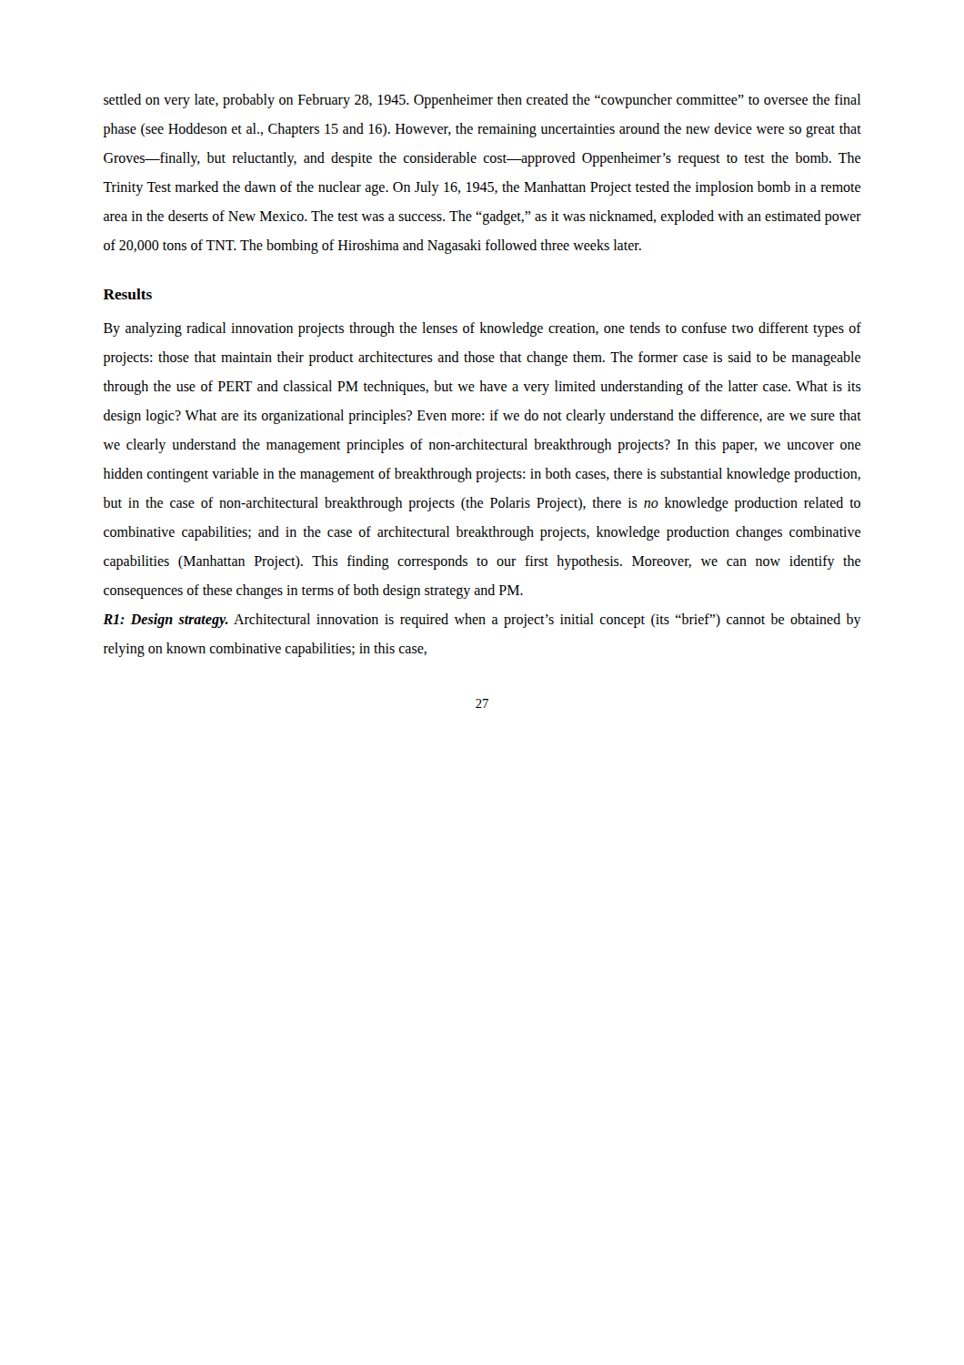settled on very late, probably on February 28, 1945. Oppenheimer then created the “cowpuncher committee” to oversee the final phase (see Hoddeson et al., Chapters 15 and 16). However, the remaining uncertainties around the new device were so great that Groves—finally, but reluctantly, and despite the considerable cost—approved Oppenheimer’s request to test the bomb. The Trinity Test marked the dawn of the nuclear age. On July 16, 1945, the Manhattan Project tested the implosion bomb in a remote area in the deserts of New Mexico. The test was a success. The “gadget,” as it was nicknamed, exploded with an estimated power of 20,000 tons of TNT. The bombing of Hiroshima and Nagasaki followed three weeks later.
Results
By analyzing radical innovation projects through the lenses of knowledge creation, one tends to confuse two different types of projects: those that maintain their product architectures and those that change them. The former case is said to be manageable through the use of PERT and classical PM techniques, but we have a very limited understanding of the latter case. What is its design logic? What are its organizational principles? Even more: if we do not clearly understand the difference, are we sure that we clearly understand the management principles of non-architectural breakthrough projects? In this paper, we uncover one hidden contingent variable in the management of breakthrough projects: in both cases, there is substantial knowledge production, but in the case of non-architectural breakthrough projects (the Polaris Project), there is no knowledge production related to combinative capabilities; and in the case of architectural breakthrough projects, knowledge production changes combinative capabilities (Manhattan Project). This finding corresponds to our first hypothesis. Moreover, we can now identify the consequences of these changes in terms of both design strategy and PM.
R1: Design strategy. Architectural innovation is required when a project’s initial concept (its “brief”) cannot be obtained by relying on known combinative capabilities; in this case,
27